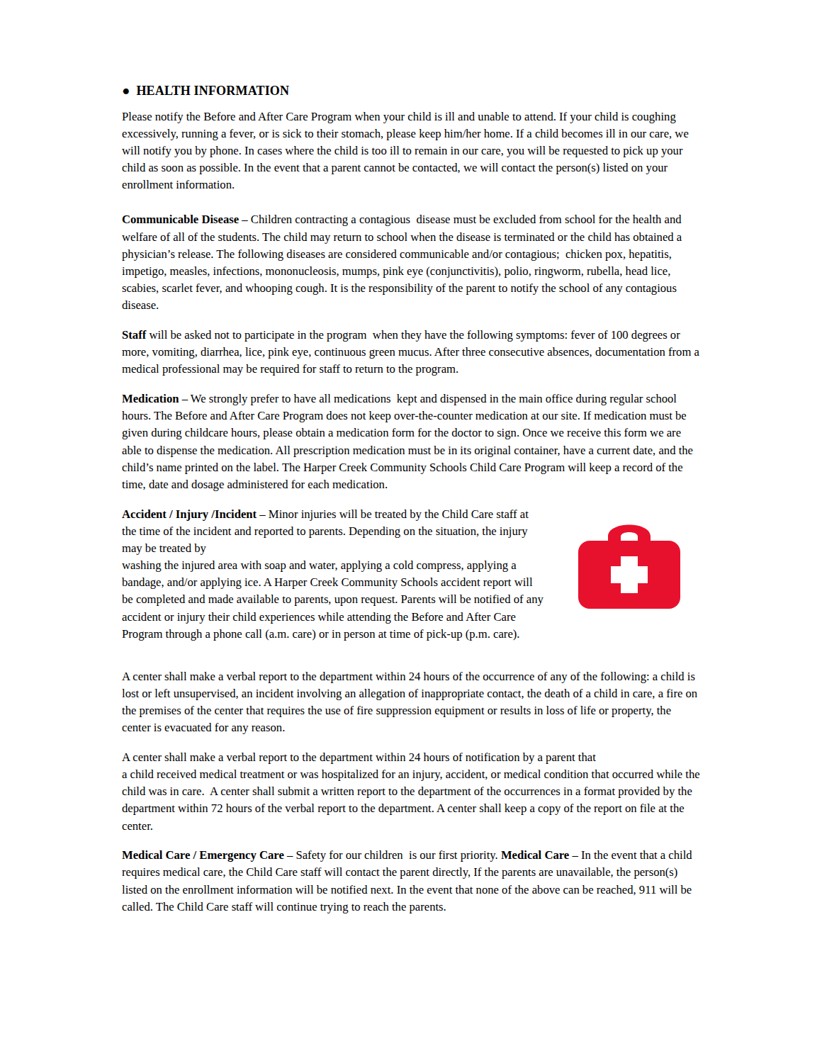●
HEALTH INFORMATION
Please notify the Before and After Care Program when your child is ill and unable to attend. If your child is coughing excessively, running a fever, or is sick to their stomach, please keep him/her home. If a child becomes ill in our care, we will notify you by phone. In cases where the child is too ill to remain in our care, you will be requested to pick up your child as soon as possible. In the event that a parent cannot be contacted, we will contact the person(s) listed on your enrollment information.
Communicable Disease – Children contracting a contagious disease must be excluded from school for the health and welfare of all of the students. The child may return to school when the disease is terminated or the child has obtained a physician’s release. The following diseases are considered communicable and/or contagious; chicken pox, hepatitis, impetigo, measles, infections, mononucleosis, mumps, pink eye (conjunctivitis), polio, ringworm, rubella, head lice, scabies, scarlet fever, and whooping cough. It is the responsibility of the parent to notify the school of any contagious disease.
Staff will be asked not to participate in the program when they have the following symptoms: fever of 100 degrees or more, vomiting, diarrhea, lice, pink eye, continuous green mucus. After three consecutive absences, documentation from a medical professional may be required for staff to return to the program.
Medication – We strongly prefer to have all medications kept and dispensed in the main office during regular school hours. The Before and After Care Program does not keep over-the-counter medication at our site. If medication must be given during childcare hours, please obtain a medication form for the doctor to sign. Once we receive this form we are able to dispense the medication. All prescription medication must be in its original container, have a current date, and the child’s name printed on the label. The Harper Creek Community Schools Child Care Program will keep a record of the time, date and dosage administered for each medication.
Accident / Injury /Incident – Minor injuries will be treated by the Child Care staff at the time of the incident and reported to parents. Depending on the situation, the injury may be treated by
washing the injured area with soap and water, applying a cold compress, applying a bandage, and/or applying ice. A Harper Creek Community Schools accident report will be completed and made available to parents, upon request. Parents will be notified of any accident or injury their child experiences while attending the Before and After Care Program through a phone call (a.m. care) or in person at time of pick-up (p.m. care).
A center shall make a verbal report to the department within 24 hours of the occurrence of any of the following: a child is lost or left unsupervised, an incident involving an allegation of inappropriate contact, the death of a child in care, a fire on the premises of the center that requires the use of fire suppression equipment or results in loss of life or property, the center is evacuated for any reason.
A center shall make a verbal report to the department within 24 hours of notification by a parent that
a child received medical treatment or was hospitalized for an injury, accident, or medical condition that occurred while the child was in care. A center shall submit a written report to the department of the occurrences in a format provided by the department within 72 hours of the verbal report to the department. A center shall keep a copy of the report on file at the center.
Medical Care / Emergency Care – Safety for our children is our first priority. Medical Care – In the event that a child requires medical care, the Child Care staff will contact the parent directly, If the parents are unavailable, the person(s) listed on the enrollment information will be notified next. In the event that none of the above can be reached, 911 will be called. The Child Care staff will continue trying to reach the parents.